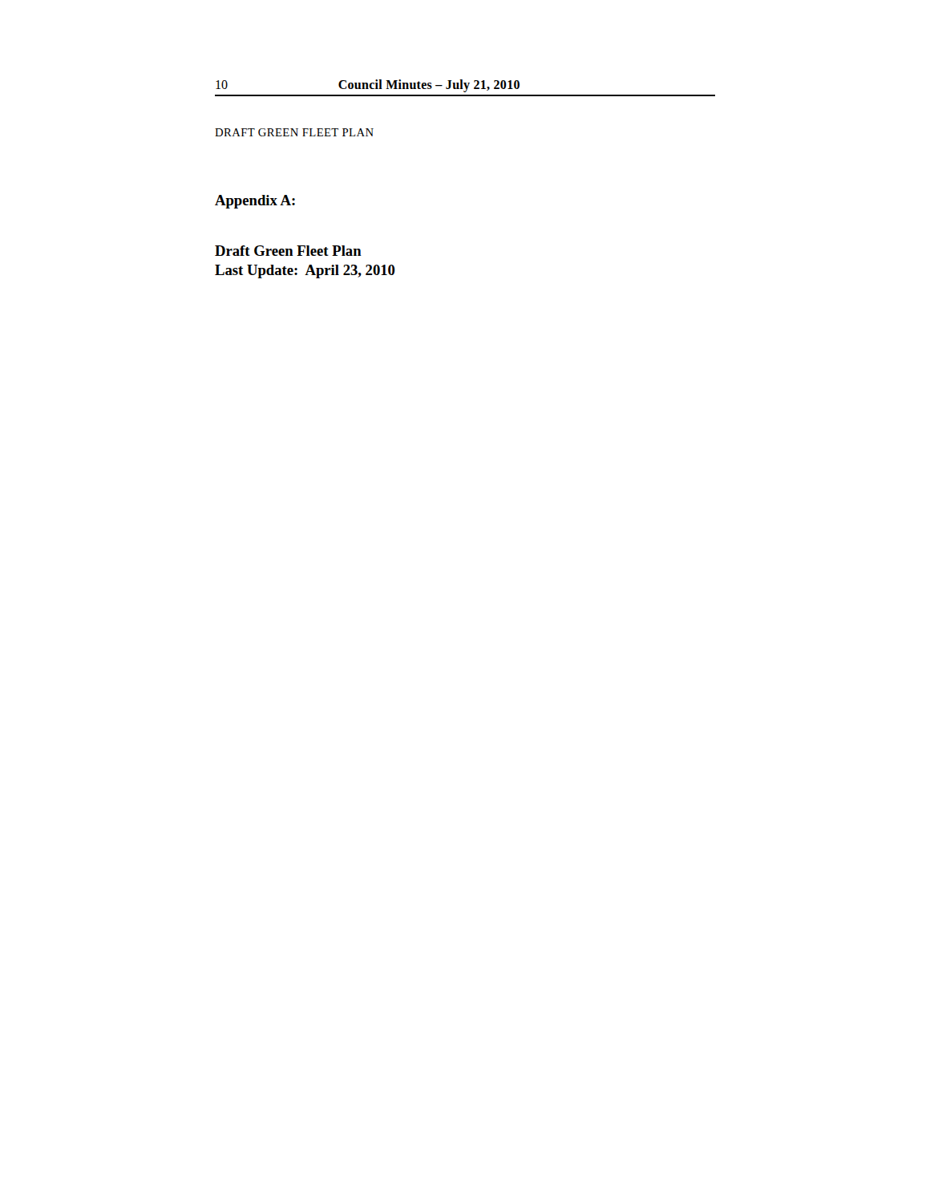10 Council Minutes – July 21, 2010
DRAFT GREEN FLEET PLAN
Appendix A:
Draft Green Fleet Plan
Last Update: April 23, 2010